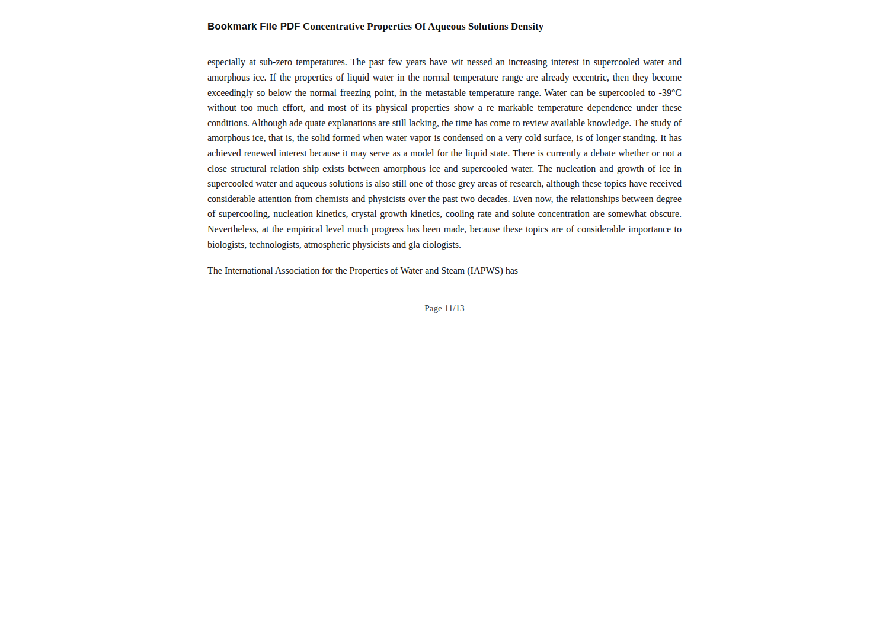Bookmark File PDF Concentrative Properties Of Aqueous Solutions Density
especially at sub-zero temperatures. The past few years have wit nessed an increasing interest in supercooled water and amorphous ice. If the properties of liquid water in the normal temperature range are already eccentric, then they become exceedingly so below the normal freezing point, in the metastable temperature range. Water can be supercooled to -39°C without too much effort, and most of its physical properties show a re markable temperature dependence under these conditions. Although ade quate explanations are still lacking, the time has come to review available knowledge. The study of amorphous ice, that is, the solid formed when water vapor is condensed on a very cold surface, is of longer standing. It has achieved renewed interest because it may serve as a model for the liquid state. There is currently a debate whether or not a close structural relation ship exists between amorphous ice and supercooled water. The nucleation and growth of ice in supercooled water and aqueous solutions is also still one of those grey areas of research, although these topics have received considerable attention from chemists and physicists over the past two decades. Even now, the relationships between degree of supercooling, nucleation kinetics, crystal growth kinetics, cooling rate and solute concentration are somewhat obscure. Nevertheless, at the empirical level much progress has been made, because these topics are of considerable importance to biologists, technologists, atmospheric physicists and gla ciologists.
The International Association for the Properties of Water and Steam (IAPWS) has
Page 11/13